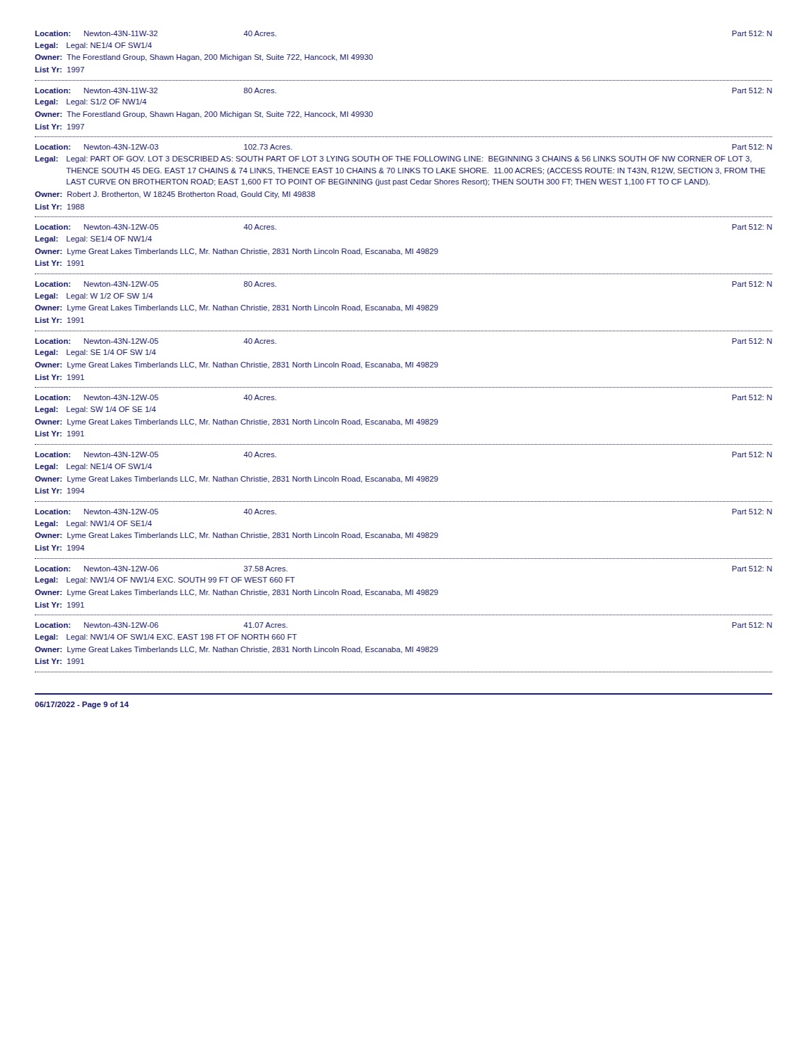Location: Newton-43N-11W-32 40 Acres. Part 512: N
Legal: Legal: NE1/4 OF SW1/4
Owner: The Forestland Group, Shawn Hagan, 200 Michigan St, Suite 722, Hancock, MI 49930
List Yr: 1997
Location: Newton-43N-11W-32 80 Acres. Part 512: N
Legal: Legal: S1/2 OF NW1/4
Owner: The Forestland Group, Shawn Hagan, 200 Michigan St, Suite 722, Hancock, MI 49930
List Yr: 1997
Location: Newton-43N-12W-03 102.73 Acres. Part 512: N
Legal: Legal: PART OF GOV. LOT 3 DESCRIBED AS: SOUTH PART OF LOT 3 LYING SOUTH OF THE FOLLOWING LINE: BEGINNING 3 CHAINS & 56 LINKS SOUTH OF NW CORNER OF LOT 3, THENCE SOUTH 45 DEG. EAST 17 CHAINS & 74 LINKS, THENCE EAST 10 CHAINS & 70 LINKS TO LAKE SHORE. 11.00 ACRES; (ACCESS ROUTE: IN T43N, R12W, SECTION 3, FROM THE LAST CURVE ON BROTHERTON ROAD; EAST 1,600 FT TO POINT OF BEGINNING (just past Cedar Shores Resort); THEN SOUTH 300 FT; THEN WEST 1,100 FT TO CF LAND).
Owner: Robert J. Brotherton, W 18245 Brotherton Road, Gould City, MI 49838
List Yr: 1988
Location: Newton-43N-12W-05 40 Acres. Part 512: N
Legal: Legal: SE1/4 OF NW1/4
Owner: Lyme Great Lakes Timberlands LLC, Mr. Nathan Christie, 2831 North Lincoln Road, Escanaba, MI 49829
List Yr: 1991
Location: Newton-43N-12W-05 80 Acres. Part 512: N
Legal: Legal: W 1/2 OF SW 1/4
Owner: Lyme Great Lakes Timberlands LLC, Mr. Nathan Christie, 2831 North Lincoln Road, Escanaba, MI 49829
List Yr: 1991
Location: Newton-43N-12W-05 40 Acres. Part 512: N
Legal: Legal: SE 1/4 OF SW 1/4
Owner: Lyme Great Lakes Timberlands LLC, Mr. Nathan Christie, 2831 North Lincoln Road, Escanaba, MI 49829
List Yr: 1991
Location: Newton-43N-12W-05 40 Acres. Part 512: N
Legal: Legal: SW 1/4 OF SE 1/4
Owner: Lyme Great Lakes Timberlands LLC, Mr. Nathan Christie, 2831 North Lincoln Road, Escanaba, MI 49829
List Yr: 1991
Location: Newton-43N-12W-05 40 Acres. Part 512: N
Legal: Legal: NE1/4 OF SW1/4
Owner: Lyme Great Lakes Timberlands LLC, Mr. Nathan Christie, 2831 North Lincoln Road, Escanaba, MI 49829
List Yr: 1994
Location: Newton-43N-12W-05 40 Acres. Part 512: N
Legal: Legal: NW1/4 OF SE1/4
Owner: Lyme Great Lakes Timberlands LLC, Mr. Nathan Christie, 2831 North Lincoln Road, Escanaba, MI 49829
List Yr: 1994
Location: Newton-43N-12W-06 37.58 Acres. Part 512: N
Legal: Legal: NW1/4 OF NW1/4 EXC. SOUTH 99 FT OF WEST 660 FT
Owner: Lyme Great Lakes Timberlands LLC, Mr. Nathan Christie, 2831 North Lincoln Road, Escanaba, MI 49829
List Yr: 1991
Location: Newton-43N-12W-06 41.07 Acres. Part 512: N
Legal: Legal: NW1/4 OF SW1/4 EXC. EAST 198 FT OF NORTH 660 FT
Owner: Lyme Great Lakes Timberlands LLC, Mr. Nathan Christie, 2831 North Lincoln Road, Escanaba, MI 49829
List Yr: 1991
06/17/2022 - Page 9 of 14